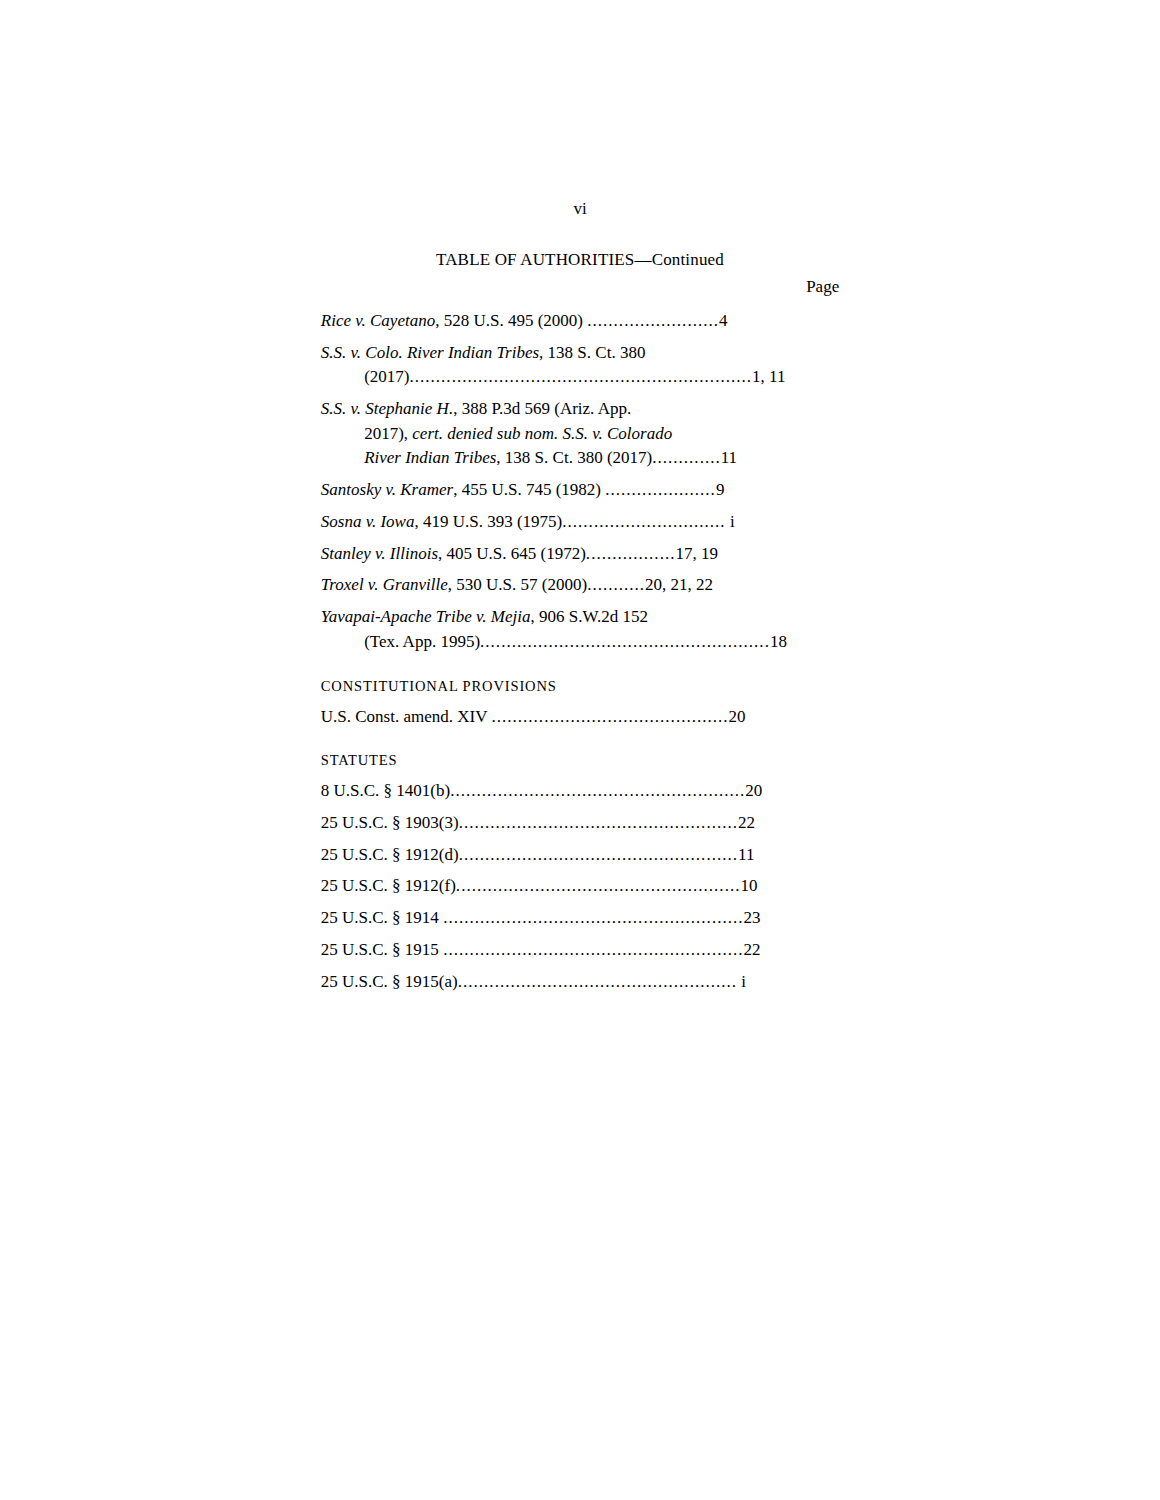vi
TABLE OF AUTHORITIES—Continued
Page
Rice v. Cayetano, 528 U.S. 495 (2000) ......................... 4
S.S. v. Colo. River Indian Tribes, 138 S. Ct. 380
(2017)................................................................. 1, 11
S.S. v. Stephanie H., 388 P.3d 569 (Ariz. App.
2017), cert. denied sub nom. S.S. v. Colorado
River Indian Tribes, 138 S. Ct. 380 (2017)............. 11
Santosky v. Kramer, 455 U.S. 745 (1982) ..................... 9
Sosna v. Iowa, 419 U.S. 393 (1975)............................... i
Stanley v. Illinois, 405 U.S. 645 (1972)................. 17, 19
Troxel v. Granville, 530 U.S. 57 (2000)........... 20, 21, 22
Yavapai-Apache Tribe v. Mejia, 906 S.W.2d 152
(Tex. App. 1995)....................................................... 18
Constitutional Provisions
U.S. Const. amend. XIV ............................................. 20
Statutes
8 U.S.C. § 1401(b)........................................................ 20
25 U.S.C. § 1903(3)..................................................... 22
25 U.S.C. § 1912(d)..................................................... 11
25 U.S.C. § 1912(f)...................................................... 10
25 U.S.C. § 1914 ......................................................... 23
25 U.S.C. § 1915 ......................................................... 22
25 U.S.C. § 1915(a)..................................................... i